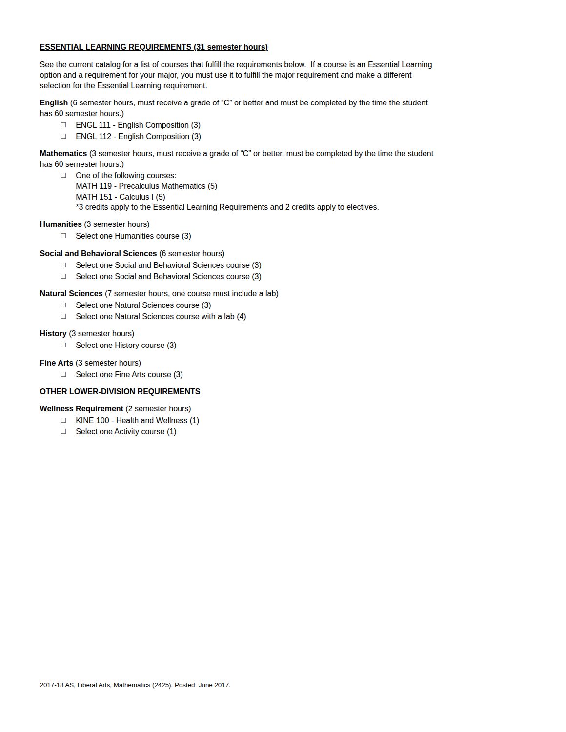ESSENTIAL LEARNING REQUIREMENTS (31 semester hours)
See the current catalog for a list of courses that fulfill the requirements below. If a course is an Essential Learning option and a requirement for your major, you must use it to fulfill the major requirement and make a different selection for the Essential Learning requirement.
English (6 semester hours, must receive a grade of “C” or better and must be completed by the time the student has 60 semester hours.)
ENGL 111 - English Composition (3)
ENGL 112 - English Composition (3)
Mathematics (3 semester hours, must receive a grade of “C” or better, must be completed by the time the student has 60 semester hours.)
One of the following courses:
MATH 119 - Precalculus Mathematics (5)
MATH 151 - Calculus I (5)
*3 credits apply to the Essential Learning Requirements and 2 credits apply to electives.
Humanities (3 semester hours)
Select one Humanities course (3)
Social and Behavioral Sciences (6 semester hours)
Select one Social and Behavioral Sciences course (3)
Select one Social and Behavioral Sciences course (3)
Natural Sciences (7 semester hours, one course must include a lab)
Select one Natural Sciences course (3)
Select one Natural Sciences course with a lab (4)
History (3 semester hours)
Select one History course (3)
Fine Arts (3 semester hours)
Select one Fine Arts course (3)
OTHER LOWER-DIVISION REQUIREMENTS
Wellness Requirement (2 semester hours)
KINE 100 - Health and Wellness (1)
Select one Activity course (1)
2017-18 AS, Liberal Arts, Mathematics (2425). Posted: June 2017.